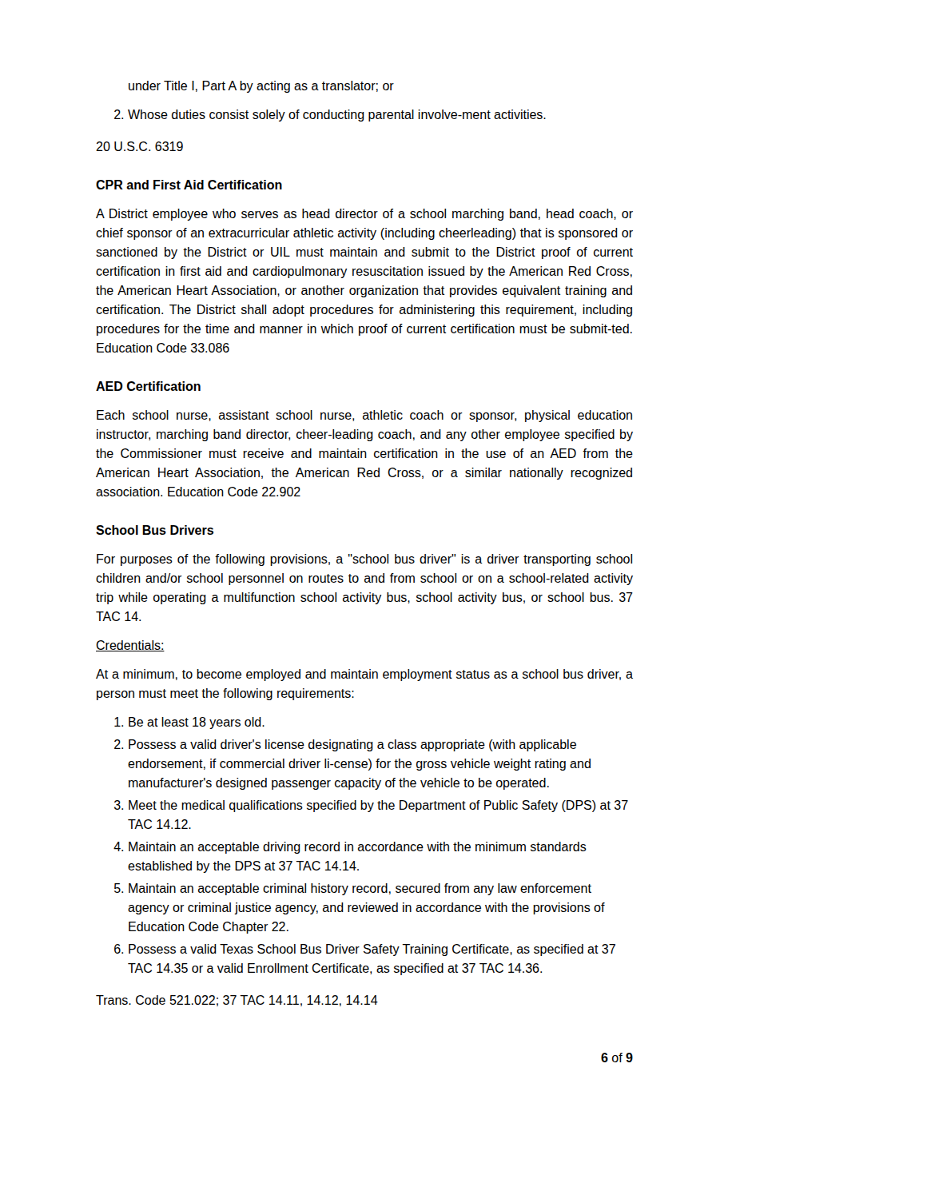under Title I, Part A by acting as a translator; or
Whose duties consist solely of conducting parental involve-ment activities.
20 U.S.C. 6319
CPR and First Aid Certification
A District employee who serves as head director of a school marching band, head coach, or chief sponsor of an extracurricular athletic activity (including cheerleading) that is sponsored or sanctioned by the District or UIL must maintain and submit to the District proof of current certification in first aid and cardiopulmonary resuscitation issued by the American Red Cross, the American Heart Association, or another organization that provides equivalent training and certification. The District shall adopt procedures for administering this requirement, including procedures for the time and manner in which proof of current certification must be submit-ted. Education Code 33.086
AED Certification
Each school nurse, assistant school nurse, athletic coach or sponsor, physical education instructor, marching band director, cheer-leading coach, and any other employee specified by the Commissioner must receive and maintain certification in the use of an AED from the American Heart Association, the American Red Cross, or a similar nationally recognized association. Education Code 22.902
School Bus Drivers
For purposes of the following provisions, a "school bus driver" is a driver transporting school children and/or school personnel on routes to and from school or on a school-related activity trip while operating a multifunction school activity bus, school activity bus, or school bus. 37 TAC 14.
Credentials:
At a minimum, to become employed and maintain employment status as a school bus driver, a person must meet the following requirements:
Be at least 18 years old.
Possess a valid driver's license designating a class appropriate (with applicable endorsement, if commercial driver li-cense) for the gross vehicle weight rating and manufacturer's designed passenger capacity of the vehicle to be operated.
Meet the medical qualifications specified by the Department of Public Safety (DPS) at 37 TAC 14.12.
Maintain an acceptable driving record in accordance with the minimum standards established by the DPS at 37 TAC 14.14.
Maintain an acceptable criminal history record, secured from any law enforcement agency or criminal justice agency, and reviewed in accordance with the provisions of Education Code Chapter 22.
Possess a valid Texas School Bus Driver Safety Training Certificate, as specified at 37 TAC 14.35 or a valid Enrollment Certificate, as specified at 37 TAC 14.36.
Trans. Code 521.022; 37 TAC 14.11, 14.12, 14.14
6 of 9